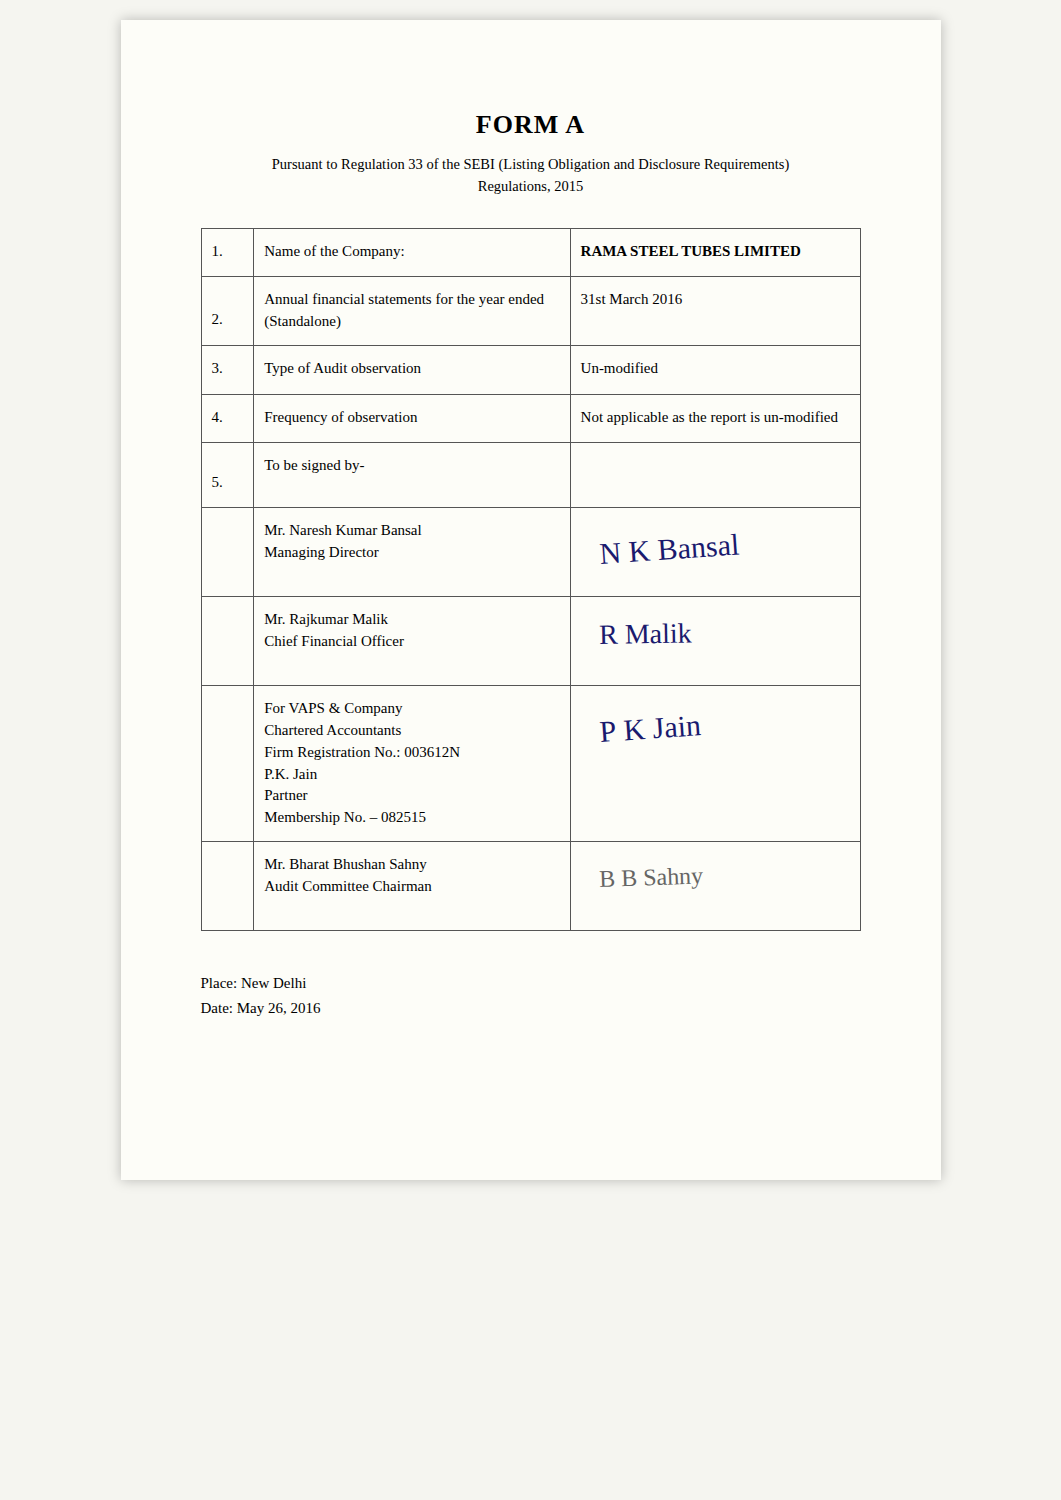FORM A
Pursuant to Regulation 33 of the SEBI (Listing Obligation and Disclosure Requirements)
Regulations, 2015
| 1. | Name of the Company: | RAMA STEEL TUBES LIMITED |
| 2. | Annual financial statements for the year ended (Standalone) | 31st March 2016 |
| 3. | Type of Audit observation | Un-modified |
| 4. | Frequency of observation | Not applicable as the report is un-modified |
| 5. | To be signed by- | |
| | Mr. Naresh Kumar Bansal Managing Director | N K Bansal |
| | Mr. Rajkumar Malik Chief Financial Officer | R Malik |
| | For VAPS & Company Chartered Accountants Firm Registration No.: 003612N P.K. Jain Partner Membership No. – 082515 | P K Jain |
| | Mr. Bharat Bhushan Sahny Audit Committee Chairman | B B Sahny |
Place: New Delhi
Date: May 26, 2016